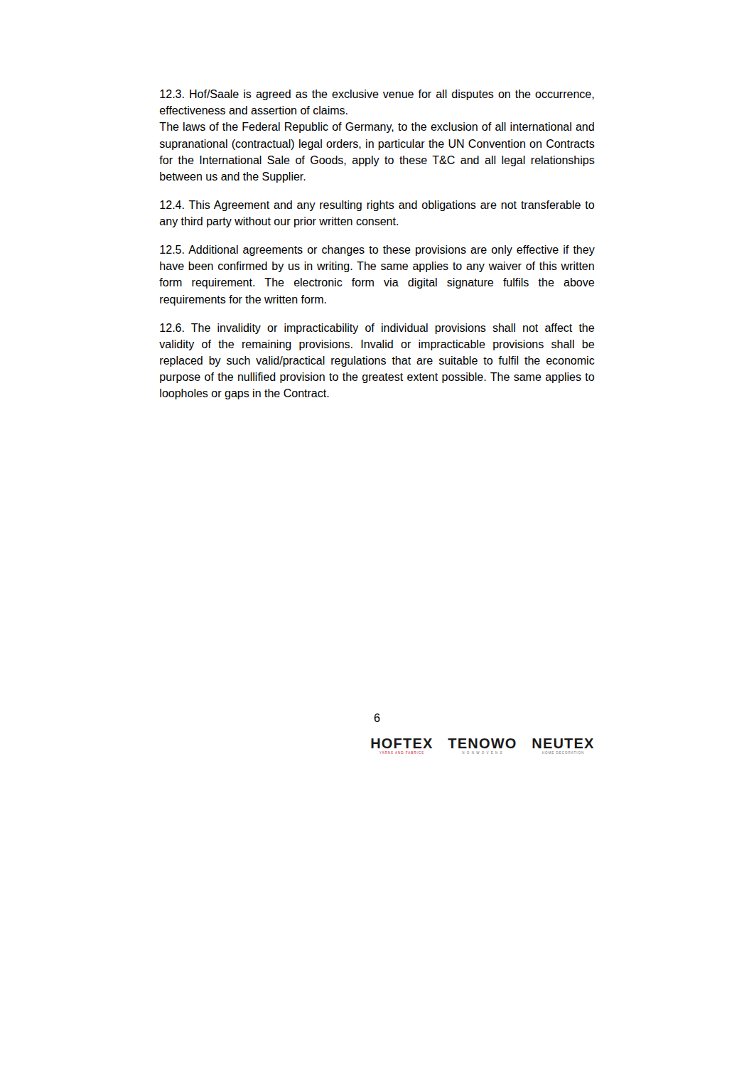12.3. Hof/Saale is agreed as the exclusive venue for all disputes on the occurrence, effectiveness and assertion of claims.
The laws of the Federal Republic of Germany, to the exclusion of all international and supranational (contractual) legal orders, in particular the UN Convention on Contracts for the International Sale of Goods, apply to these T&C and all legal relationships between us and the Supplier.
12.4. This Agreement and any resulting rights and obligations are not transferable to any third party without our prior written consent.
12.5. Additional agreements or changes to these provisions are only effective if they have been confirmed by us in writing. The same applies to any waiver of this written form requirement. The electronic form via digital signature fulfils the above requirements for the written form.
12.6. The invalidity or impracticability of individual provisions shall not affect the validity of the remaining provisions. Invalid or impracticable provisions shall be replaced by such valid/practical regulations that are suitable to fulfil the economic purpose of the nullified provision to the greatest extent possible. The same applies to loopholes or gaps in the Contract.
6
HOFTEX
YARNS AND FABRICS
TENOWO
N O N W O V E N S
NEUTEX
HOME DECORATION